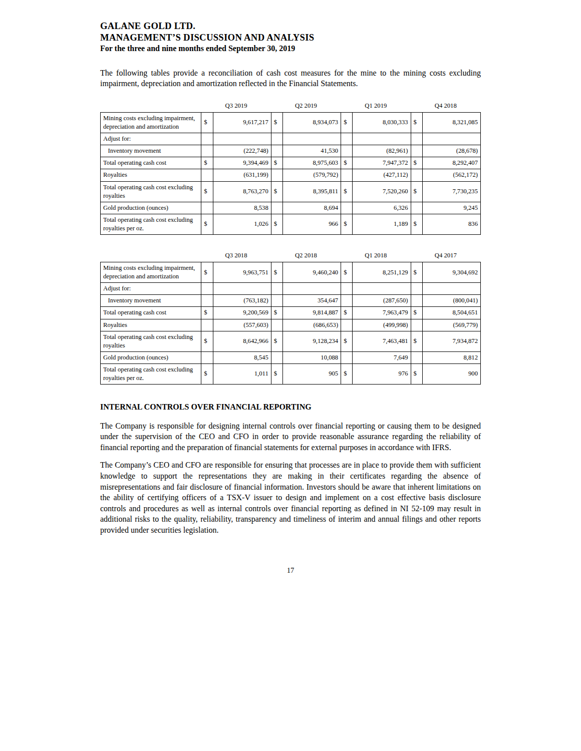GALANE GOLD LTD.
MANAGEMENT’S DISCUSSION AND ANALYSIS
For the three and nine months ended September 30, 2019
The following tables provide a reconciliation of cash cost measures for the mine to the mining costs excluding impairment, depreciation and amortization reflected in the Financial Statements.
| | Q3 2019 | Q2 2019 | Q1 2019 | Q4 2018 |
| --- | --- | --- | --- | --- |
| Mining costs excluding impairment, depreciation and amortization | $ | 9,617,217 | $ | 8,934,073 | $ | 8,030,333 | $ | 8,321,085 |
| Adjust for: | | | | | | | | |
| Inventory movement | | (222,748) | | 41,530 | | (82,961) | | (28,678) |
| Total operating cash cost | $ | 9,394,469 | $ | 8,975,603 | $ | 7,947,372 | $ | 8,292,407 |
| Royalties | | (631,199) | | (579,792) | | (427,112) | | (562,172) |
| Total operating cash cost excluding royalties | $ | 8,763,270 | $ | 8,395,811 | $ | 7,520,260 | $ | 7,730,235 |
| Gold production (ounces) | | 8,538 | | 8,694 | | 6,326 | | 9,245 |
| Total operating cash cost excluding royalties per oz. | $ | 1,026 | $ | 966 | $ | 1,189 | $ | 836 |
| | Q3 2018 | Q2 2018 | Q1 2018 | Q4 2017 |
| --- | --- | --- | --- | --- |
| Mining costs excluding impairment, depreciation and amortization | $ | 9,963,751 | $ | 9,460,240 | $ | 8,251,129 | $ | 9,304,692 |
| Adjust for: | | | | | | | | |
| Inventory movement | | (763,182) | | 354,647 | | (287,650) | | (800,041) |
| Total operating cash cost | $ | 9,200,569 | $ | 9,814,887 | $ | 7,963,479 | $ | 8,504,651 |
| Royalties | | (557,603) | | (686,653) | | (499,998) | | (569,779) |
| Total operating cash cost excluding royalties | $ | 8,642,966 | $ | 9,128,234 | $ | 7,463,481 | $ | 7,934,872 |
| Gold production (ounces) | | 8,545 | | 10,088 | | 7,649 | | 8,812 |
| Total operating cash cost excluding royalties per oz. | $ | 1,011 | $ | 905 | $ | 976 | $ | 900 |
INTERNAL CONTROLS OVER FINANCIAL REPORTING
The Company is responsible for designing internal controls over financial reporting or causing them to be designed under the supervision of the CEO and CFO in order to provide reasonable assurance regarding the reliability of financial reporting and the preparation of financial statements for external purposes in accordance with IFRS.
The Company’s CEO and CFO are responsible for ensuring that processes are in place to provide them with sufficient knowledge to support the representations they are making in their certificates regarding the absence of misrepresentations and fair disclosure of financial information. Investors should be aware that inherent limitations on the ability of certifying officers of a TSX-V issuer to design and implement on a cost effective basis disclosure controls and procedures as well as internal controls over financial reporting as defined in NI 52-109 may result in additional risks to the quality, reliability, transparency and timeliness of interim and annual filings and other reports provided under securities legislation.
17